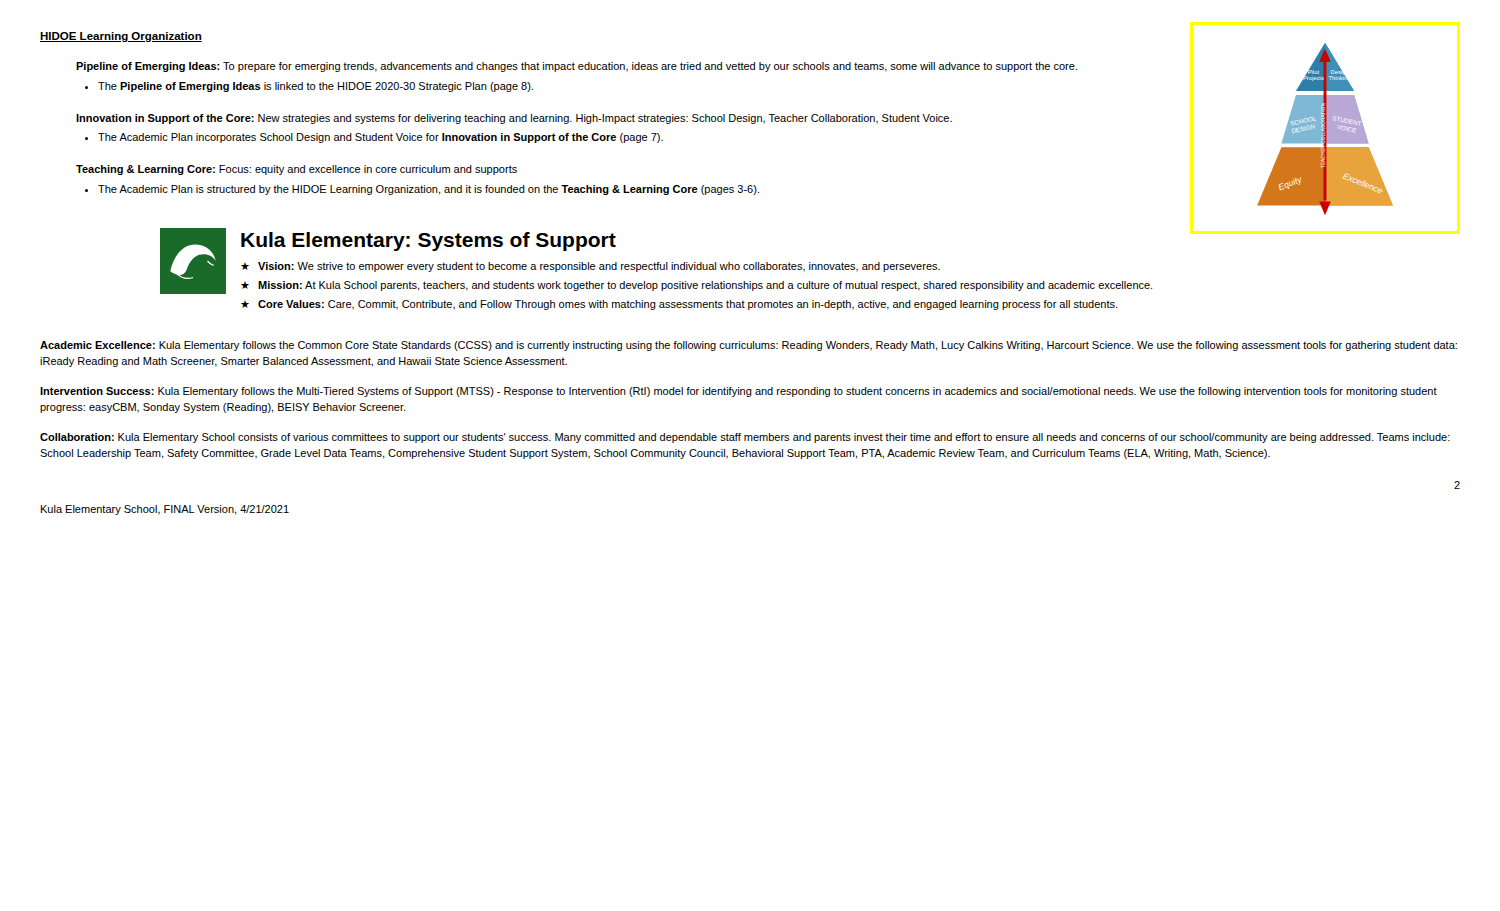Pilot Projects Design Thinking SCHOOL DESIGN STUDENT VOICE TEACHER COLLABORATION Equity Excellence
HIDOE Learning Organization
Pipeline of Emerging Ideas: To prepare for emerging trends, advancements and changes that impact education, ideas are tried and vetted by our schools and teams, some will advance to support the core.
The Pipeline of Emerging Ideas is linked to the HIDOE 2020-30 Strategic Plan (page 8).
Innovation in Support of the Core: New strategies and systems for delivering teaching and learning. High-Impact strategies: School Design, Teacher Collaboration, Student Voice.
The Academic Plan incorporates School Design and Student Voice for Innovation in Support of the Core (page 7).
Teaching & Learning Core: Focus: equity and excellence in core curriculum and supports
The Academic Plan is structured by the HIDOE Learning Organization, and it is founded on the Teaching & Learning Core (pages 3-6).
Kula Elementary: Systems of Support
Vision: We strive to empower every student to become a responsible and respectful individual who collaborates, innovates, and perseveres.
Mission: At Kula School parents, teachers, and students work together to develop positive relationships and a culture of mutual respect, shared responsibility and academic excellence.
Core Values: Care, Commit, Contribute, and Follow Through omes with matching assessments that promotes an in-depth, active, and engaged learning process for all students.
Academic Excellence: Kula Elementary follows the Common Core State Standards (CCSS) and is currently instructing using the following curriculums: Reading Wonders, Ready Math, Lucy Calkins Writing, Harcourt Science. We use the following assessment tools for gathering student data: iReady Reading and Math Screener, Smarter Balanced Assessment, and Hawaii State Science Assessment.
Intervention Success: Kula Elementary follows the Multi-Tiered Systems of Support (MTSS) - Response to Intervention (RtI) model for identifying and responding to student concerns in academics and social/emotional needs. We use the following intervention tools for monitoring student progress: easyCBM, Sonday System (Reading), BEISY Behavior Screener.
Collaboration: Kula Elementary School consists of various committees to support our students' success. Many committed and dependable staff members and parents invest their time and effort to ensure all needs and concerns of our school/community are being addressed. Teams include: School Leadership Team, Safety Committee, Grade Level Data Teams, Comprehensive Student Support System, School Community Council, Behavioral Support Team, PTA, Academic Review Team, and Curriculum Teams (ELA, Writing, Math, Science).
2
Kula Elementary School, FINAL Version, 4/21/2021